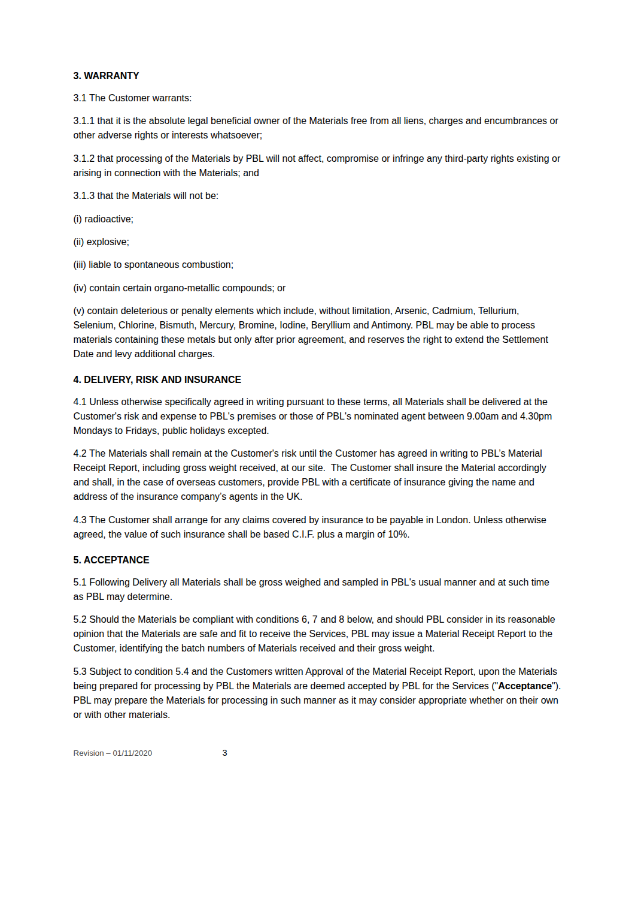3. WARRANTY
3.1 The Customer warrants:
3.1.1 that it is the absolute legal beneficial owner of the Materials free from all liens, charges and encumbrances or other adverse rights or interests whatsoever;
3.1.2 that processing of the Materials by PBL will not affect, compromise or infringe any third-party rights existing or arising in connection with the Materials; and
3.1.3 that the Materials will not be:
(i) radioactive;
(ii) explosive;
(iii) liable to spontaneous combustion;
(iv) contain certain organo-metallic compounds; or
(v) contain deleterious or penalty elements which include, without limitation, Arsenic, Cadmium, Tellurium, Selenium, Chlorine, Bismuth, Mercury, Bromine, Iodine, Beryllium and Antimony. PBL may be able to process materials containing these metals but only after prior agreement, and reserves the right to extend the Settlement Date and levy additional charges.
4. DELIVERY, RISK AND INSURANCE
4.1 Unless otherwise specifically agreed in writing pursuant to these terms, all Materials shall be delivered at the Customer's risk and expense to PBL's premises or those of PBL's nominated agent between 9.00am and 4.30pm Mondays to Fridays, public holidays excepted.
4.2 The Materials shall remain at the Customer's risk until the Customer has agreed in writing to PBL’s Material Receipt Report, including gross weight received, at our site. The Customer shall insure the Material accordingly and shall, in the case of overseas customers, provide PBL with a certificate of insurance giving the name and address of the insurance company’s agents in the UK.
4.3 The Customer shall arrange for any claims covered by insurance to be payable in London. Unless otherwise agreed, the value of such insurance shall be based C.I.F. plus a margin of 10%.
5. ACCEPTANCE
5.1 Following Delivery all Materials shall be gross weighed and sampled in PBL's usual manner and at such time as PBL may determine.
5.2 Should the Materials be compliant with conditions 6, 7 and 8 below, and should PBL consider in its reasonable opinion that the Materials are safe and fit to receive the Services, PBL may issue a Material Receipt Report to the Customer, identifying the batch numbers of Materials received and their gross weight.
5.3 Subject to condition 5.4 and the Customers written Approval of the Material Receipt Report, upon the Materials being prepared for processing by PBL the Materials are deemed accepted by PBL for the Services ("Acceptance"). PBL may prepare the Materials for processing in such manner as it may consider appropriate whether on their own or with other materials.
Revision – 01/11/2020 3